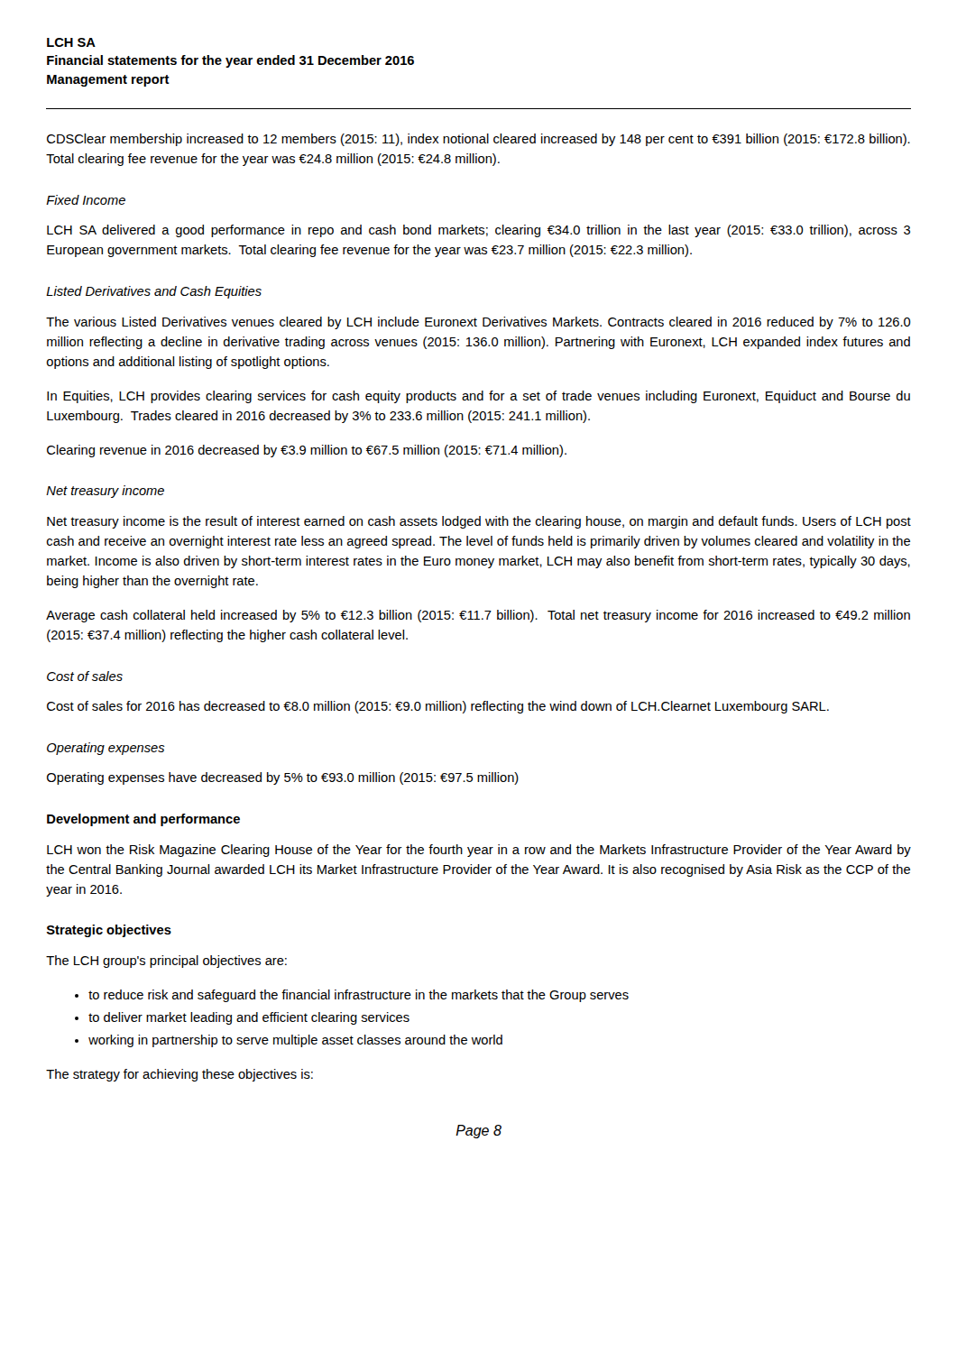LCH SA
Financial statements for the year ended 31 December 2016
Management report
CDSClear membership increased to 12 members (2015: 11), index notional cleared increased by 148 per cent to €391 billion (2015: €172.8 billion). Total clearing fee revenue for the year was €24.8 million (2015: €24.8 million).
Fixed Income
LCH SA delivered a good performance in repo and cash bond markets; clearing €34.0 trillion in the last year (2015: €33.0 trillion), across 3 European government markets. Total clearing fee revenue for the year was €23.7 million (2015: €22.3 million).
Listed Derivatives and Cash Equities
The various Listed Derivatives venues cleared by LCH include Euronext Derivatives Markets. Contracts cleared in 2016 reduced by 7% to 126.0 million reflecting a decline in derivative trading across venues (2015: 136.0 million). Partnering with Euronext, LCH expanded index futures and options and additional listing of spotlight options.
In Equities, LCH provides clearing services for cash equity products and for a set of trade venues including Euronext, Equiduct and Bourse du Luxembourg. Trades cleared in 2016 decreased by 3% to 233.6 million (2015: 241.1 million).
Clearing revenue in 2016 decreased by €3.9 million to €67.5 million (2015: €71.4 million).
Net treasury income
Net treasury income is the result of interest earned on cash assets lodged with the clearing house, on margin and default funds. Users of LCH post cash and receive an overnight interest rate less an agreed spread. The level of funds held is primarily driven by volumes cleared and volatility in the market. Income is also driven by short-term interest rates in the Euro money market, LCH may also benefit from short-term rates, typically 30 days, being higher than the overnight rate.
Average cash collateral held increased by 5% to €12.3 billion (2015: €11.7 billion). Total net treasury income for 2016 increased to €49.2 million (2015: €37.4 million) reflecting the higher cash collateral level.
Cost of sales
Cost of sales for 2016 has decreased to €8.0 million (2015: €9.0 million) reflecting the wind down of LCH.Clearnet Luxembourg SARL.
Operating expenses
Operating expenses have decreased by 5% to €93.0 million (2015: €97.5 million)
Development and performance
LCH won the Risk Magazine Clearing House of the Year for the fourth year in a row and the Markets Infrastructure Provider of the Year Award by the Central Banking Journal awarded LCH its Market Infrastructure Provider of the Year Award. It is also recognised by Asia Risk as the CCP of the year in 2016.
Strategic objectives
The LCH group's principal objectives are:
to reduce risk and safeguard the financial infrastructure in the markets that the Group serves
to deliver market leading and efficient clearing services
working in partnership to serve multiple asset classes around the world
The strategy for achieving these objectives is:
Page 8